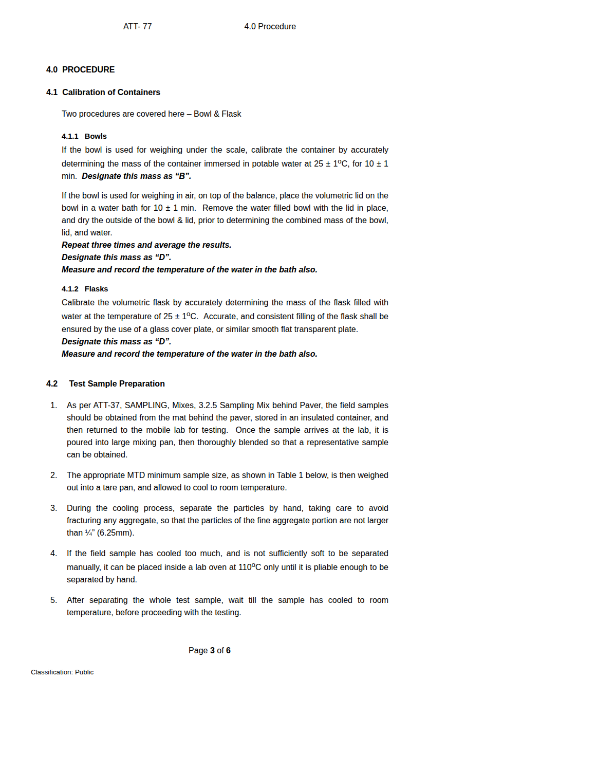ATT- 77 4.0 Procedure
4.0 PROCEDURE
4.1 Calibration of Containers
Two procedures are covered here – Bowl & Flask
4.1.1 Bowls
If the bowl is used for weighing under the scale, calibrate the container by accurately determining the mass of the container immersed in potable water at 25 ± 1oC, for 10 ± 1 min. Designate this mass as “B”.
If the bowl is used for weighing in air, on top of the balance, place the volumetric lid on the bowl in a water bath for 10 ± 1 min. Remove the water filled bowl with the lid in place, and dry the outside of the bowl & lid, prior to determining the combined mass of the bowl, lid, and water.
Repeat three times and average the results.
Designate this mass as “D”.
Measure and record the temperature of the water in the bath also.
4.1.2 Flasks
Calibrate the volumetric flask by accurately determining the mass of the flask filled with water at the temperature of 25 ± 1oC. Accurate, and consistent filling of the flask shall be ensured by the use of a glass cover plate, or similar smooth flat transparent plate.
Designate this mass as “D”.
Measure and record the temperature of the water in the bath also.
4.2 Test Sample Preparation
As per ATT-37, SAMPLING, Mixes, 3.2.5 Sampling Mix behind Paver, the field samples should be obtained from the mat behind the paver, stored in an insulated container, and then returned to the mobile lab for testing. Once the sample arrives at the lab, it is poured into large mixing pan, then thoroughly blended so that a representative sample can be obtained.
The appropriate MTD minimum sample size, as shown in Table 1 below, is then weighed out into a tare pan, and allowed to cool to room temperature.
During the cooling process, separate the particles by hand, taking care to avoid fracturing any aggregate, so that the particles of the fine aggregate portion are not larger than ¼” (6.25mm).
If the field sample has cooled too much, and is not sufficiently soft to be separated manually, it can be placed inside a lab oven at 110oC only until it is pliable enough to be separated by hand.
After separating the whole test sample, wait till the sample has cooled to room temperature, before proceeding with the testing.
Page 3 of 6
Classification: Public